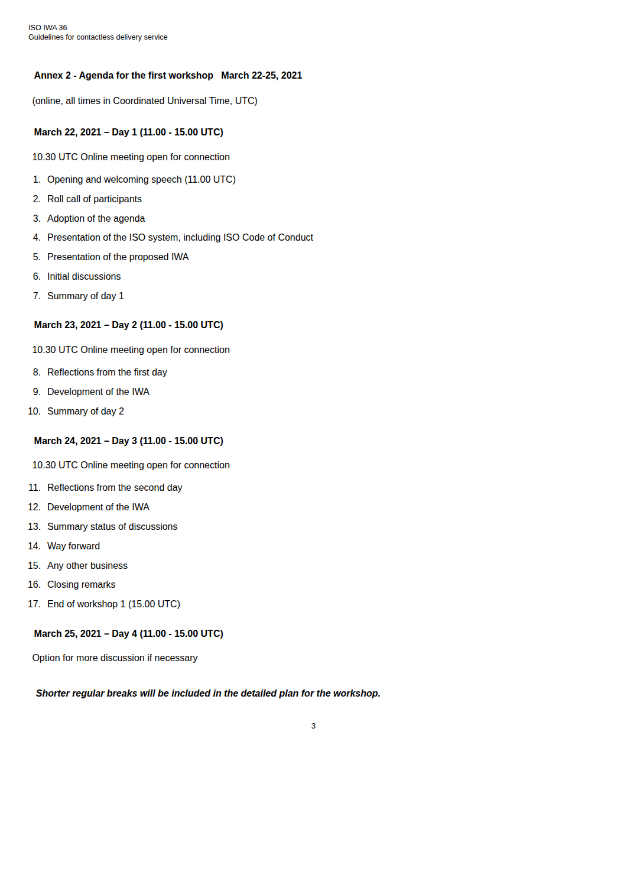ISO IWA 36
Guidelines for contactless delivery service
Annex 2 - Agenda for the first workshop March 22-25, 2021
(online, all times in Coordinated Universal Time, UTC)
March 22, 2021 – Day 1 (11.00 ‑ 15.00 UTC)
10.30 UTC Online meeting open for connection
Opening and welcoming speech (11.00 UTC)
Roll call of participants
Adoption of the agenda
Presentation of the ISO system, including ISO Code of Conduct
Presentation of the proposed IWA
Initial discussions
Summary of day 1
March 23, 2021 – Day 2 (11.00 ‑ 15.00 UTC)
10.30 UTC Online meeting open for connection
Reflections from the first day
Development of the IWA
Summary of day 2
March 24, 2021 – Day 3 (11.00 ‑ 15.00 UTC)
10.30 UTC Online meeting open for connection
Reflections from the second day
Development of the IWA
Summary status of discussions
Way forward
Any other business
Closing remarks
End of workshop 1 (15.00 UTC)
March 25, 2021 – Day 4 (11.00 ‑ 15.00 UTC)
Option for more discussion if necessary
Shorter regular breaks will be included in the detailed plan for the workshop.
3